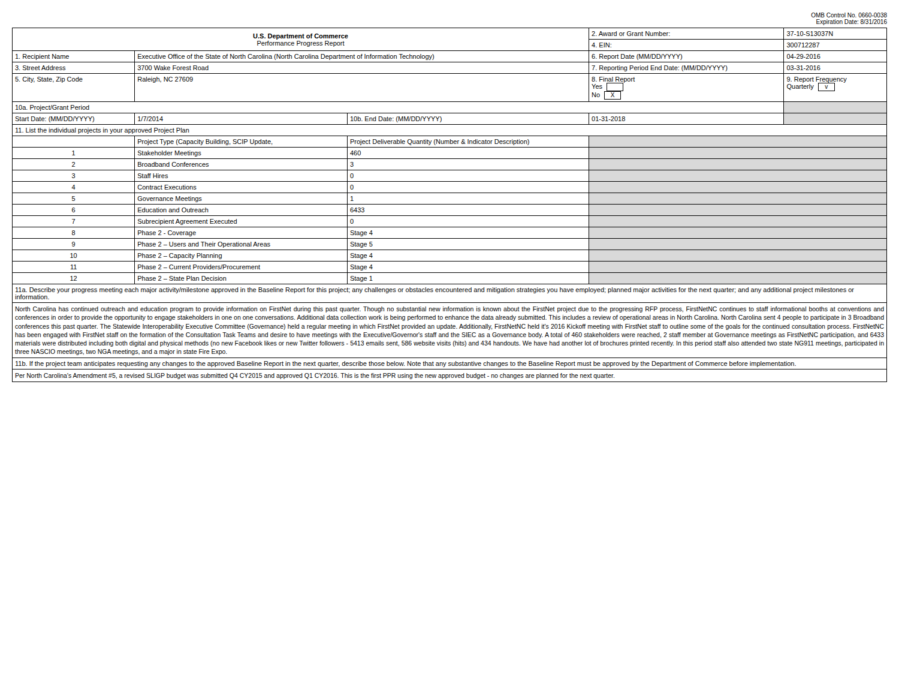OMB Control No. 0660-0038
Expiration Date: 8/31/2016
| U.S. Department of Commerce Performance Progress Report | 2. Award or Grant Number: | 37-10-S13037N |
| 4. EIN: | 300712287 |
| 1. Recipient Name | Executive Office of the State of North Carolina (North Carolina Department of Information Technology) | 6. Report Date (MM/DD/YYYY) | 04-29-2016 |
| 3. Street Address | 3700 Wake Forest Road | 7. Reporting Period End Date: (MM/DD/YYYY) | 03-31-2016 |
| 5. City, State, Zip Code | Raleigh, NC 27609 | 8. Final Report Yes No X | 9. Report Frequency Quarterly v |
| 10a. Project/Grant Period | |
| Start Date: (MM/DD/YYYY) | 1/7/2014 | 10b. End Date: (MM/DD/YYYY) | 01-31-2018 | |
| 11. List the individual projects in your approved Project Plan |
| | Project Type (Capacity Building, SCIP Update, | Project Deliverable Quantity (Number & Indicator Description) | |
| 1 | Stakeholder Meetings | 460 | |
| 2 | Broadband Conferences | 3 | |
| 3 | Staff Hires | 0 | |
| 4 | Contract Executions | 0 | |
| 5 | Governance Meetings | 1 | |
| 6 | Education and Outreach | 6433 | |
| 7 | Subrecipient Agreement Executed | 0 | |
| 8 | Phase 2 - Coverage | Stage 4 | |
| 9 | Phase 2 – Users and Their Operational Areas | Stage 5 | |
| 10 | Phase 2 – Capacity Planning | Stage 4 | |
| 11 | Phase 2 – Current Providers/Procurement | Stage 4 | |
| 12 | Phase 2 – State Plan Decision | Stage 1 | |
| 11a. Describe your progress meeting each major activity/milestone approved in the Baseline Report for this project; any challenges or obstacles encountered and mitigation strategies you have employed; planned major activities for the next quarter; and any additional project milestones or information. |
| North Carolina has continued outreach and education program to provide information on FirstNet during this past quarter. Though no substantial new information is known about the FirstNet project due to the progressing RFP process, FirstNetNC continues to staff informational booths at conventions and conferences in order to provide the opportunity to engage stakeholders in one on one conversations. Additional data collection work is being performed to enhance the data already submitted. This includes a review of operational areas in North Carolina. North Carolina sent 4 people to participate in 3 Broadband conferences this past quarter. The Statewide Interoperability Executive Committee (Governance) held a regular meeting in which FirstNet provided an update. Additionally, FirstNetNC held it's 2016 Kickoff meeting with FirstNet staff to outline some of the goals for the continued consultation process. FirstNetNC has been engaged with FirstNet staff on the formation of the Consultation Task Teams and desire to have meetings with the Executive/Governor's staff and the SIEC as a Governance body. A total of 460 stakeholders were reached, 2 staff member at Governance meetings as FirstNetNC participation, and 6433 materials were distributed including both digital and physical methods (no new Facebook likes or new Twitter followers - 5413 emails sent, 586 website visits (hits) and 434 handouts. We have had another lot of brochures printed recently. In this period staff also attended two state NG911 meetings, participated in three NASCIO meetings, two NGA meetings, and a major in state Fire Expo. |
| 11b. If the project team anticipates requesting any changes to the approved Baseline Report in the next quarter, describe those below. Note that any substantive changes to the Baseline Report must be approved by the Department of Commerce before implementation. |
| Per North Carolina's Amendment #5, a revised SLIGP budget was submitted Q4 CY2015 and approved Q1 CY2016. This is the first PPR using the new approved budget - no changes are planned for the next quarter. |